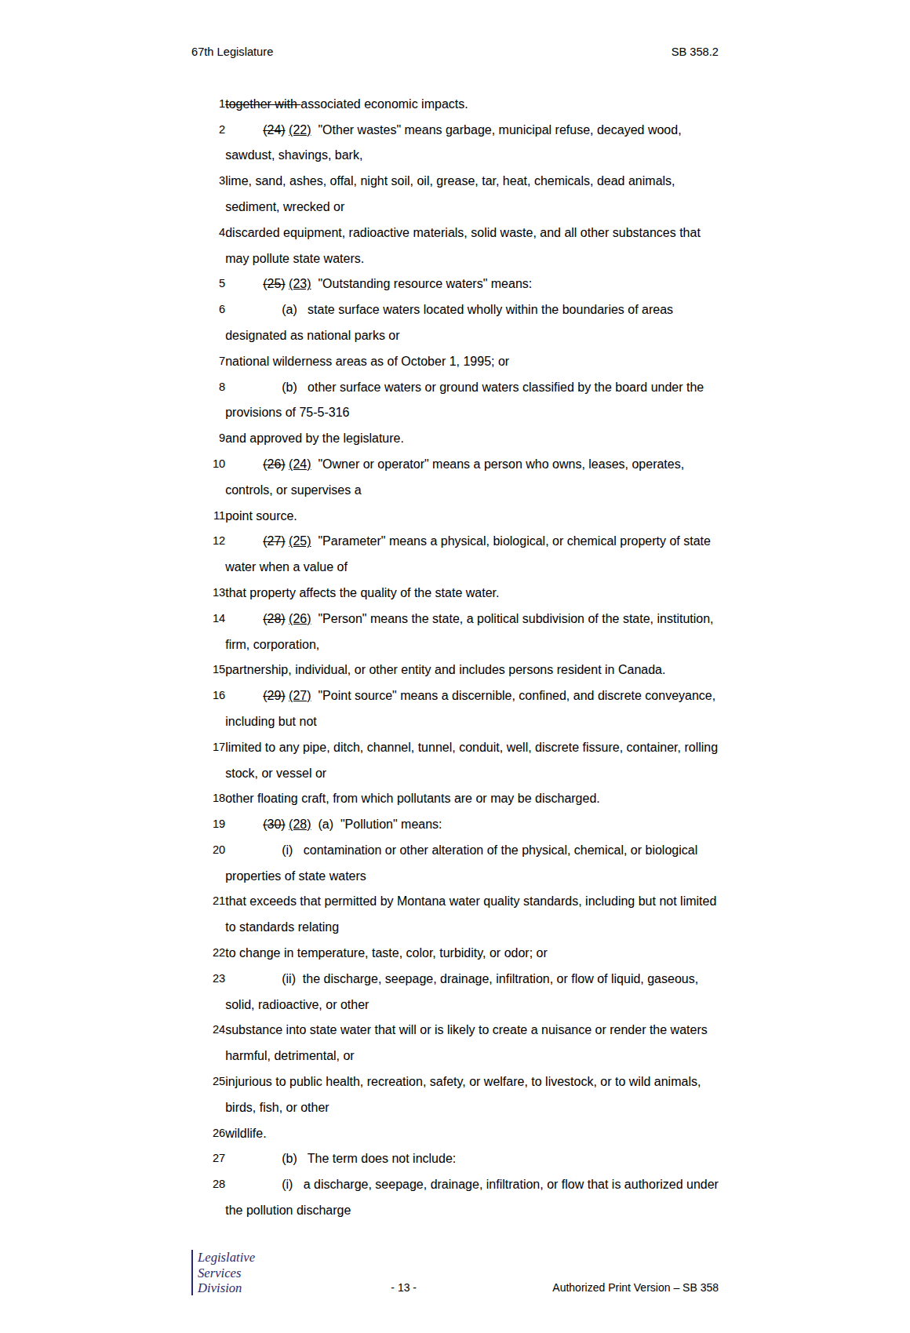67th Legislature
SB 358.2
| 1 | together with associated economic impacts. |
| 2 | (24) (22) "Other wastes" means garbage, municipal refuse, decayed wood, sawdust, shavings, bark, |
| 3 | lime, sand, ashes, offal, night soil, oil, grease, tar, heat, chemicals, dead animals, sediment, wrecked or |
| 4 | discarded equipment, radioactive materials, solid waste, and all other substances that may pollute state waters. |
| 5 | (25) (23) "Outstanding resource waters" means: |
| 6 | (a) state surface waters located wholly within the boundaries of areas designated as national parks or |
| 7 | national wilderness areas as of October 1, 1995; or |
| 8 | (b) other surface waters or ground waters classified by the board under the provisions of 75-5-316 |
| 9 | and approved by the legislature. |
| 10 | (26) (24) "Owner or operator" means a person who owns, leases, operates, controls, or supervises a |
| 11 | point source. |
| 12 | (27) (25) "Parameter" means a physical, biological, or chemical property of state water when a value of |
| 13 | that property affects the quality of the state water. |
| 14 | (28) (26) "Person" means the state, a political subdivision of the state, institution, firm, corporation, |
| 15 | partnership, individual, or other entity and includes persons resident in Canada. |
| 16 | (29) (27) "Point source" means a discernible, confined, and discrete conveyance, including but not |
| 17 | limited to any pipe, ditch, channel, tunnel, conduit, well, discrete fissure, container, rolling stock, or vessel or |
| 18 | other floating craft, from which pollutants are or may be discharged. |
| 19 | (30) (28) (a) "Pollution" means: |
| 20 | (i) contamination or other alteration of the physical, chemical, or biological properties of state waters |
| 21 | that exceeds that permitted by Montana water quality standards, including but not limited to standards relating |
| 22 | to change in temperature, taste, color, turbidity, or odor; or |
| 23 | (ii) the discharge, seepage, drainage, infiltration, or flow of liquid, gaseous, solid, radioactive, or other |
| 24 | substance into state water that will or is likely to create a nuisance or render the waters harmful, detrimental, or |
| 25 | injurious to public health, recreation, safety, or welfare, to livestock, or to wild animals, birds, fish, or other |
| 26 | wildlife. |
| 27 | (b) The term does not include: |
| 28 | (i) a discharge, seepage, drainage, infiltration, or flow that is authorized under the pollution discharge |
Legislative
Services
Division
- 13 -
Authorized Print Version – SB 358